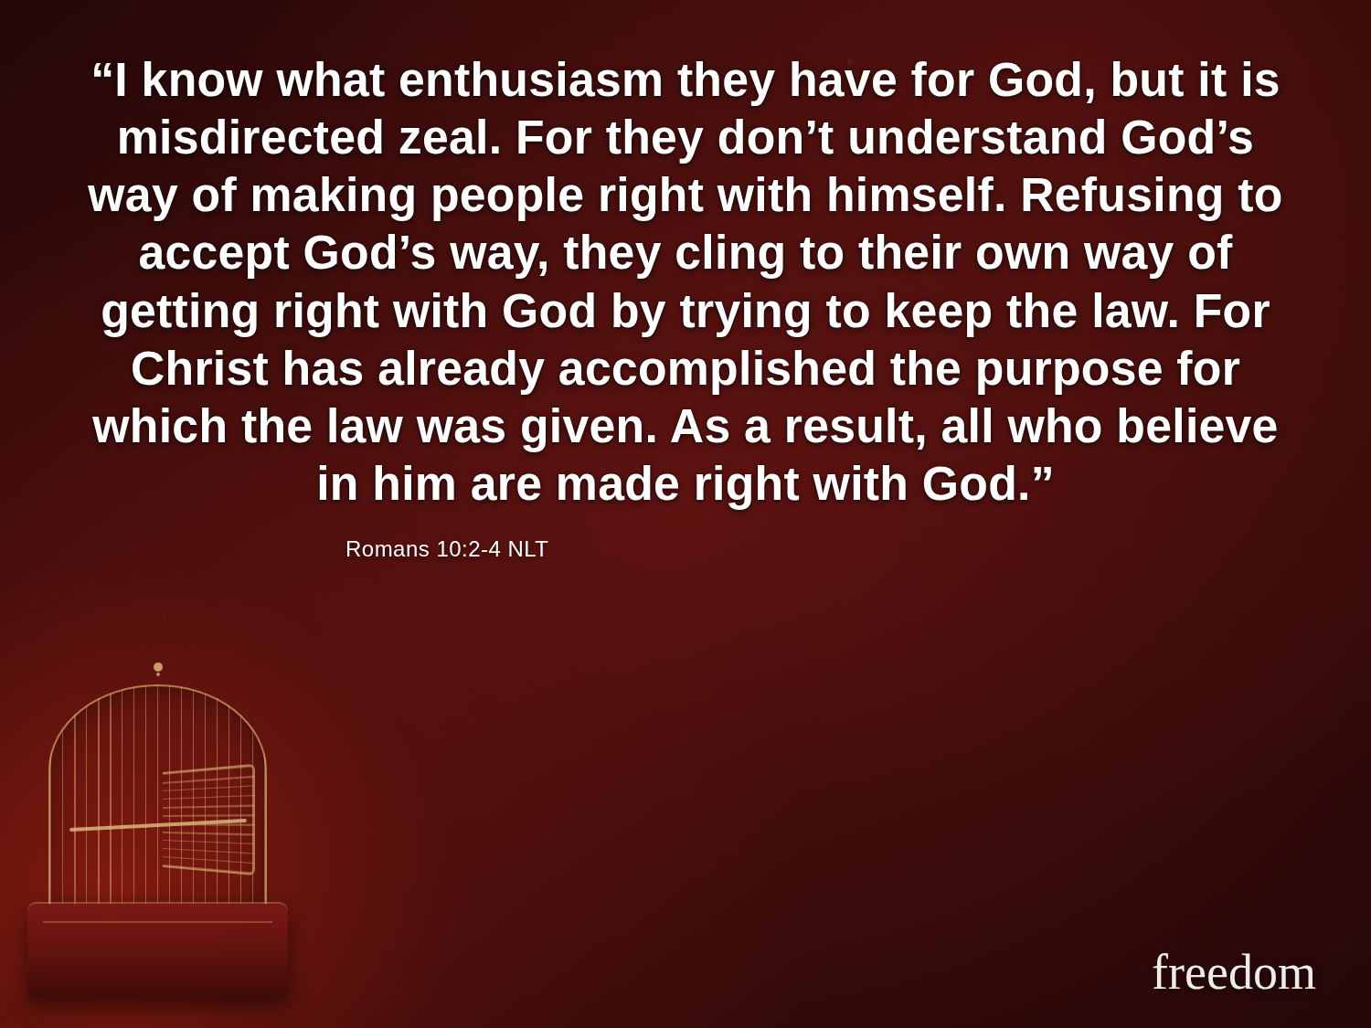“I know what enthusiasm they have for God, but it is misdirected zeal. For they don’t understand God’s way of making people right with himself. Refusing to accept God’s way, they cling to their own way of getting right with God by trying to keep the law. For Christ has already accomplished the purpose for which the law was given. As a result, all who believe in him are made right with God.”
Romans 10:2-4 NLT
freedom